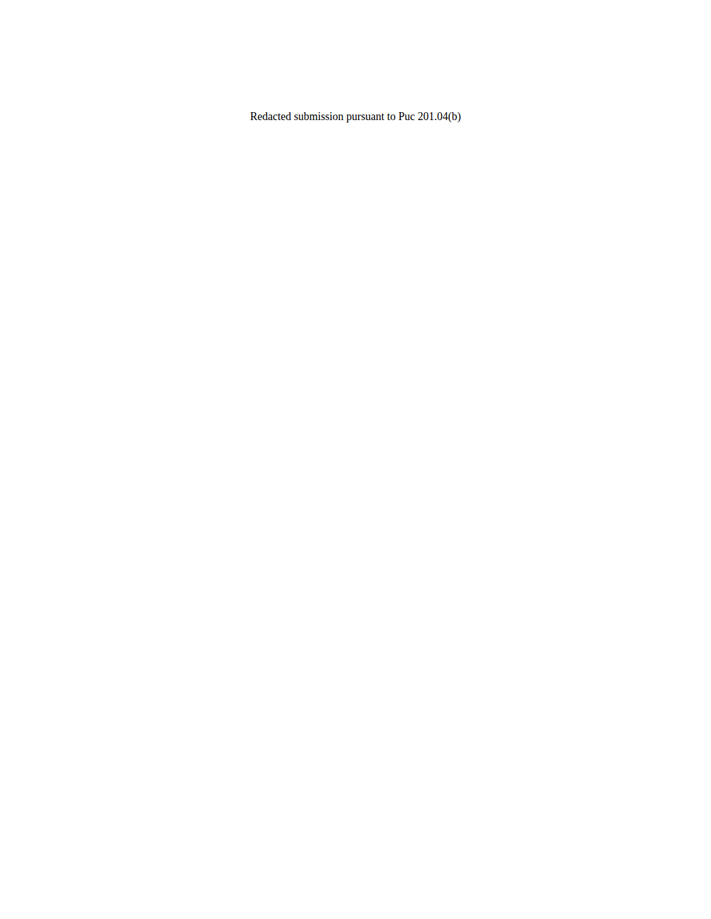Redacted submission pursuant to Puc 201.04(b)